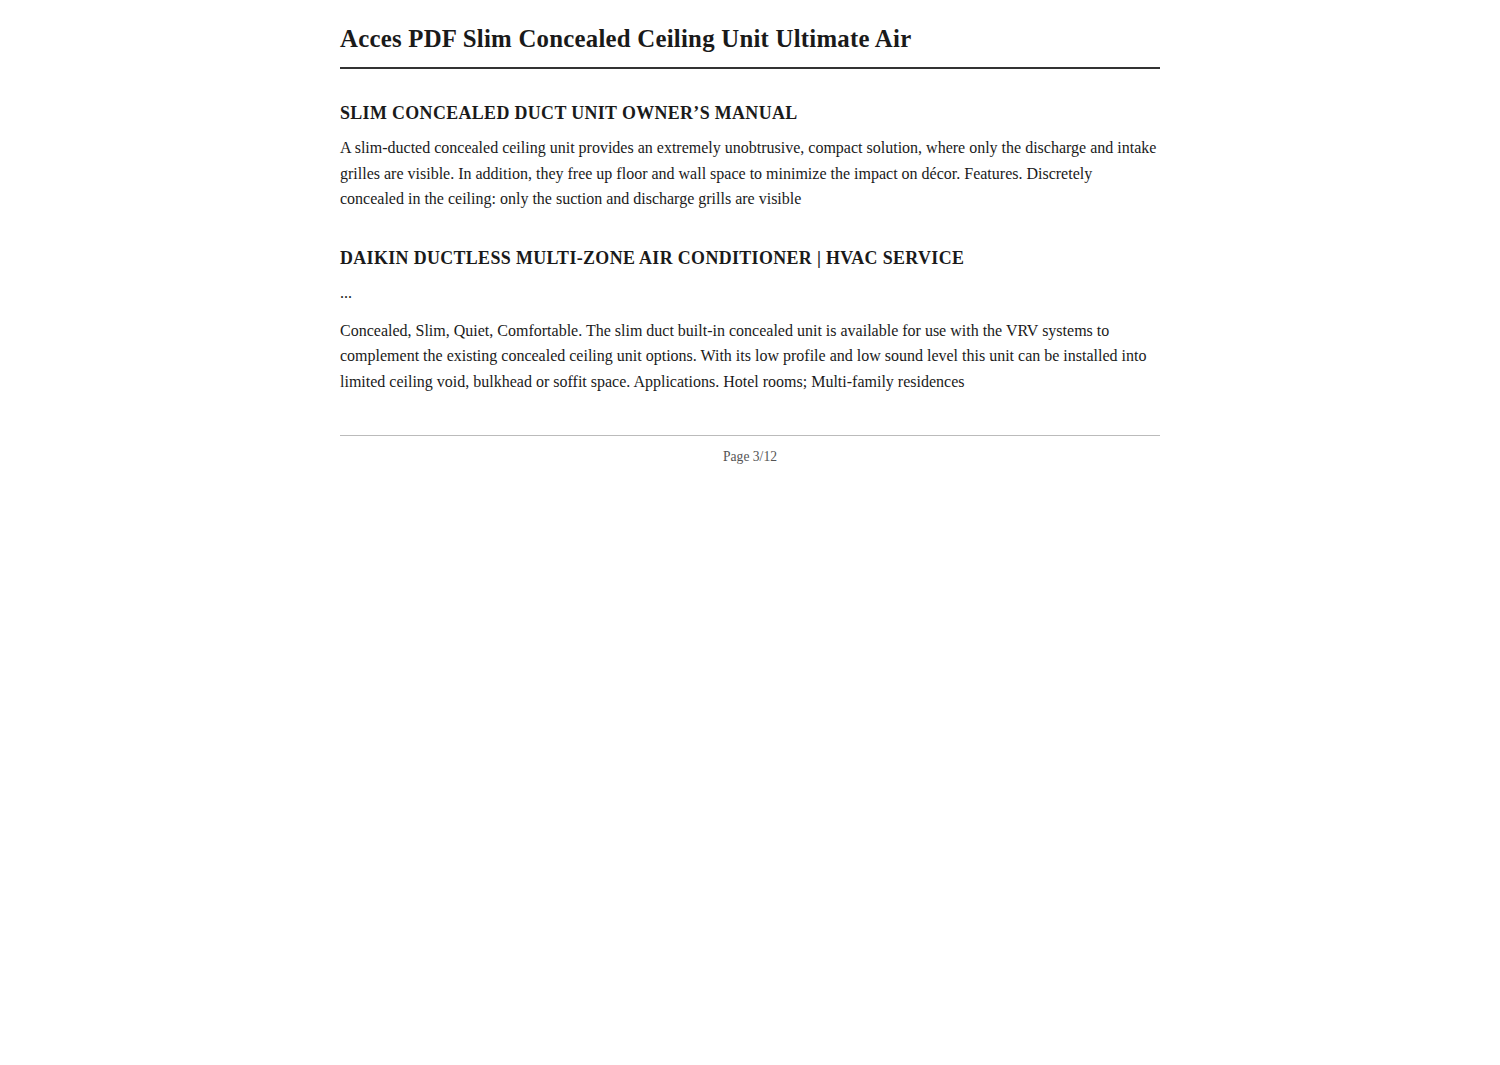Acces PDF Slim Concealed Ceiling Unit Ultimate Air
Slim Concealed Duct Unit Owner’s Manual
A slim-ducted concealed ceiling unit provides an extremely unobtrusive, compact solution, where only the discharge and intake grilles are visible. In addition, they free up floor and wall space to minimize the impact on décor. Features. Discretely concealed in the ceiling: only the suction and discharge grills are visible
Daikin Ductless Multi-Zone Air Conditioner | HVAC Service
...
Concealed, Slim, Quiet, Comfortable. The slim duct built-in concealed unit is available for use with the VRV systems to complement the existing concealed ceiling unit options. With its low profile and low sound level this unit can be installed into limited ceiling void, bulkhead or soffit space. Applications. Hotel rooms; Multi-family residences
Page 3/12